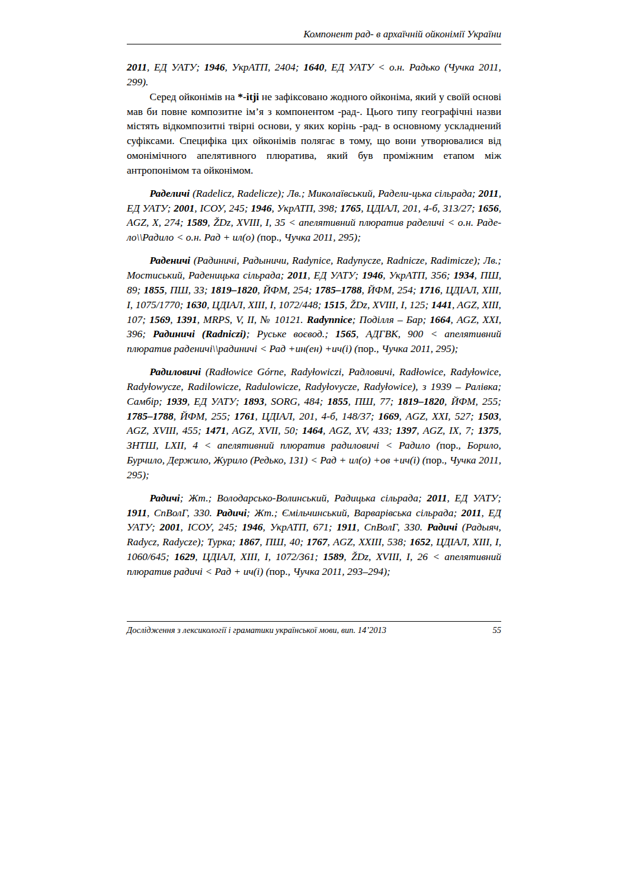Компонент рад- в архаїчній ойконімії України
2011, ЕД УАТУ; 1946, УкрАТП, 2404; 1640, ЕД УАТУ < о.н. Радько (Чучка 2011, 299).
Серед ойконімів на *-itji не зафіксовано жодного ойконіма, який у своїй основі мав би повне композитне ім’я з компонентом -рад-. Цього типу географічні назви містять відкомпозитні твірні основи, у яких корінь -рад- в основному ускладнений суфіксами. Специфіка цих ойконімів полягає в тому, що вони утворювалися від омонімічного апелятивного плюратива, який був проміжним етапом між антропонімом та ойконімом.
Раделичі (Radelicz, Radelicze); Лв.; Миколаївський, Радели-цька сільрада; 2011, ЕД УАТУ; 2001, ІСОУ, 245; 1946, УкрАТП, 398; 1765, ЦДІАЛ, 201, 4-б, 313/27; 1656, AGZ, X, 274; 1589, ŽDz, XVIII, I, 35 < апелятивний плюратив раделичі < о.н. Раде-ло\\Радило < о.н. Рад + ил(о) (пор., Чучка 2011, 295);
Раденичі (Радиничі, Радыничи, Radynice, Radynycze, Radnicze, Radimicze); Лв.; Мостиський, Раденицька сільрада; 2011, ЕД УАТУ; 1946, УкрАТП, 356; 1934, ПШ, 89; 1855, ПШ, 33; 1819–1820, ЙФМ, 254; 1785–1788, ЙФМ, 254; 1716, ЦДІАЛ, XIII, I, 1075/1770; 1630, ЦДІАЛ, XIII, I, 1072/448; 1515, ŽDz, XVIII, I, 125; 1441, AGZ, XIII, 107; 1569, 1391, MRPS, V, II, № 10121. Radynnice; Поділля – Бар; 1664, AGZ, XXI, 396; Радиничі (Radniczi); Руське воєвод.; 1565, АДГВК, 900 < апелятивний плюратив раденичі\\радиничі < Рад +ин(ен) +ич(і) (пор., Чучка 2011, 295);
Радиловичі (Radłowice Górne, Radyłowiczi, Радловичі, Radłowice, Radyłowice, Radyłowycze, Radilowicze, Radulowicze, Radyłovycze, Radyłowice), з 1939 – Ралівка; Самбір; 1939, ЕД УАТУ; 1893, SORG, 484; 1855, ПШ, 77; 1819–1820, ЙФМ, 255; 1785–1788, ЙФМ, 255; 1761, ЦДІАЛ, 201, 4-б, 148/37; 1669, AGZ, XXI, 527; 1503, AGZ, XVIII, 455; 1471, AGZ, XVII, 50; 1464, AGZ, XV, 433; 1397, AGZ, IX, 7; 1375, ЗНТШ, LXII, 4 < апелятивний плюратив радиловичі < Радило (пор., Борило, Бурчило, Держило, Журило (Редько, 131) < Рад + ил(о) +ов +ич(і) (пор., Чучка 2011, 295);
Радичі; Жт.; Володарсько-Волинський, Радицька сільрада; 2011, ЕД УАТУ; 1911, СпВолГ, 330. Радичі; Жт.; Ємільчинський, Варварівська сільрада; 2011, ЕД УАТУ; 2001, ІСОУ, 245; 1946, УкрАТП, 671; 1911, СпВолГ, 330. Радичі (Радыяч, Radycz, Radycze); Турка; 1867, ПШ, 40; 1767, AGZ, XXIII, 538; 1652, ЦДІАЛ, XIII, I, 1060/645; 1629, ЦДІАЛ, XIII, I, 1072/361; 1589, ŽDz, XVIII, I, 26 < апелятивний плюратив радичі < Рад + ич(і) (пор., Чучка 2011, 293–294);
Дослідження з лексикології і граматики української мови, вип. 14’2013 55